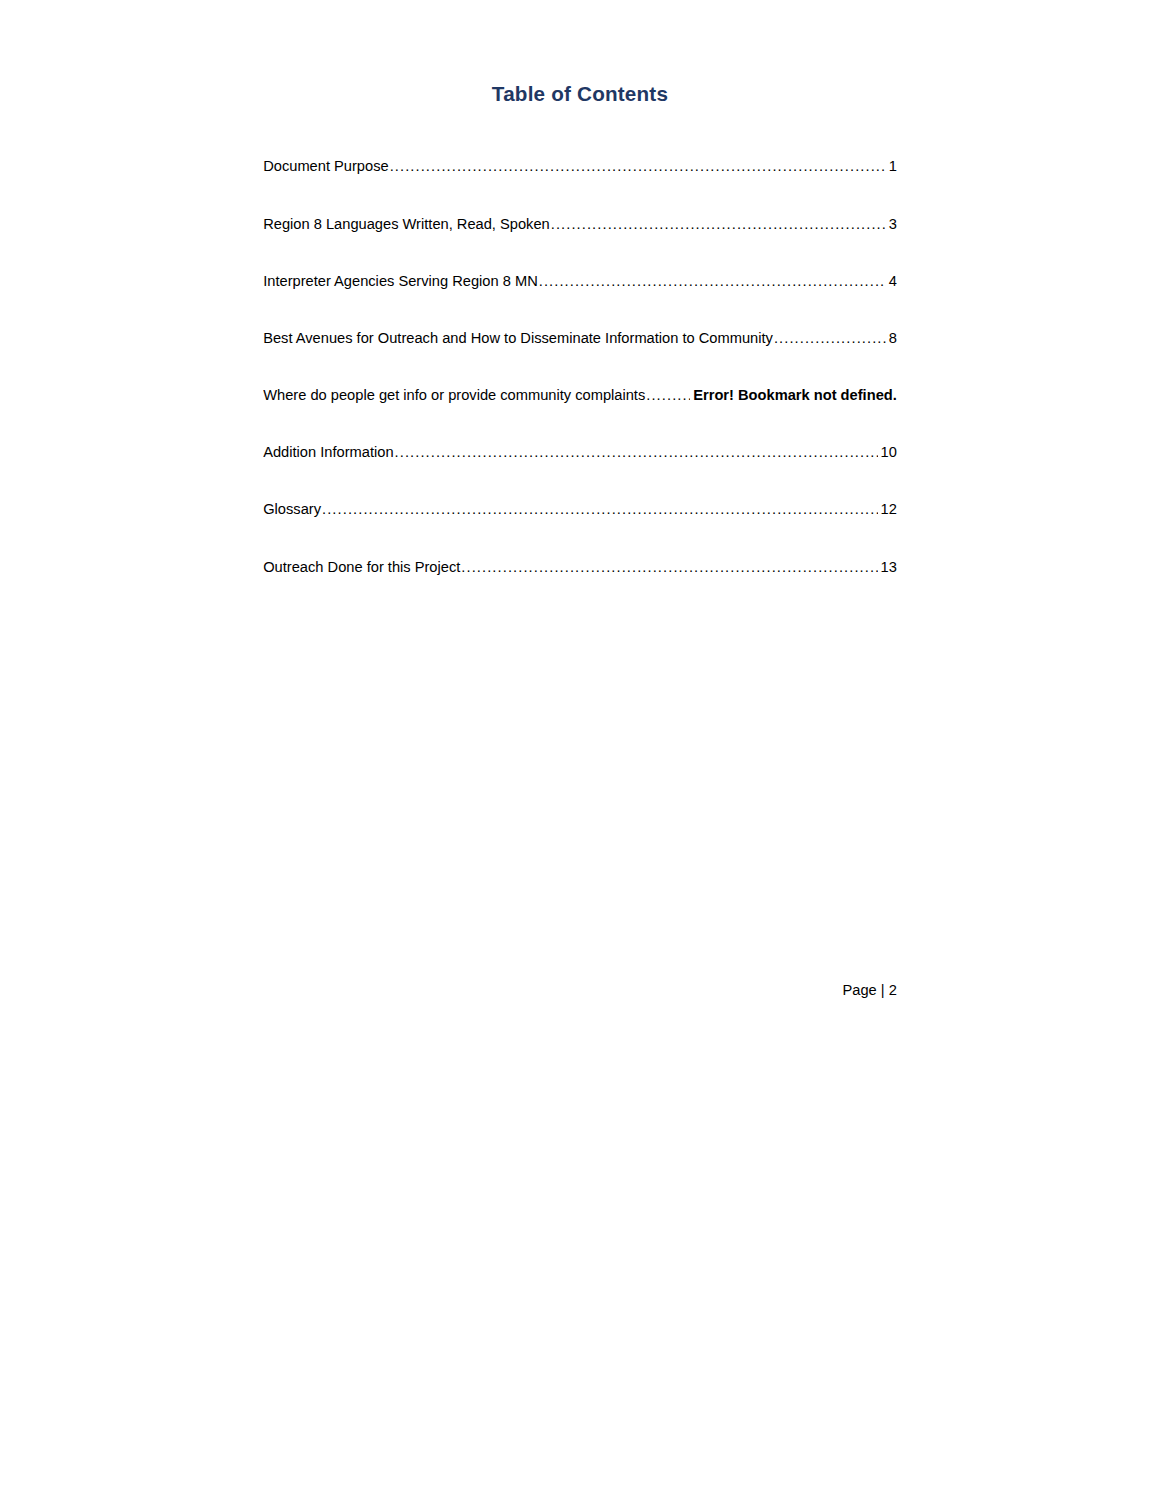Table of Contents
Document Purpose ................................................................................................................................ 1
Region 8 Languages Written, Read, Spoken ........................................................................................... 3
Interpreter Agencies Serving Region 8 MN ............................................................................................. 4
Best Avenues for Outreach and How to Disseminate Information to Community ................................. 8
Where do people get info or provide community complaints .................... Error! Bookmark not defined.
Addition Information ............................................................................................................................ 10
Glossary .............................................................................................................................................. 12
Outreach Done for this Project ......................................................................................................... 13
Page | 2